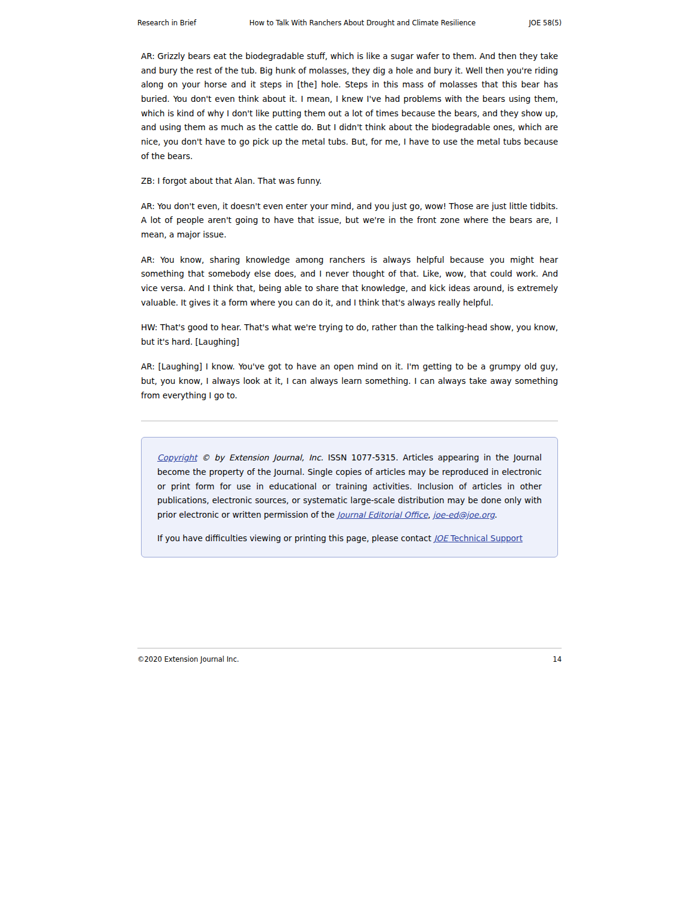Research in Brief
How to Talk With Ranchers About Drought and Climate Resilience
JOE 58(5)
AR: Grizzly bears eat the biodegradable stuff, which is like a sugar wafer to them. And then they take and bury the rest of the tub. Big hunk of molasses, they dig a hole and bury it. Well then you're riding along on your horse and it steps in [the] hole. Steps in this mass of molasses that this bear has buried. You don't even think about it. I mean, I knew I've had problems with the bears using them, which is kind of why I don't like putting them out a lot of times because the bears, and they show up, and using them as much as the cattle do. But I didn't think about the biodegradable ones, which are nice, you don't have to go pick up the metal tubs. But, for me, I have to use the metal tubs because of the bears.
ZB: I forgot about that Alan. That was funny.
AR: You don't even, it doesn't even enter your mind, and you just go, wow! Those are just little tidbits. A lot of people aren't going to have that issue, but we're in the front zone where the bears are, I mean, a major issue.
AR: You know, sharing knowledge among ranchers is always helpful because you might hear something that somebody else does, and I never thought of that. Like, wow, that could work. And vice versa. And I think that, being able to share that knowledge, and kick ideas around, is extremely valuable. It gives it a form where you can do it, and I think that's always really helpful.
HW: That's good to hear. That's what we're trying to do, rather than the talking-head show, you know, but it's hard. [Laughing]
AR: [Laughing] I know. You've got to have an open mind on it. I'm getting to be a grumpy old guy, but, you know, I always look at it, I can always learn something. I can always take away something from everything I go to.
Copyright © by Extension Journal, Inc. ISSN 1077-5315. Articles appearing in the Journal become the property of the Journal. Single copies of articles may be reproduced in electronic or print form for use in educational or training activities. Inclusion of articles in other publications, electronic sources, or systematic large-scale distribution may be done only with prior electronic or written permission of the Journal Editorial Office, joe-ed@joe.org.
If you have difficulties viewing or printing this page, please contact JOE Technical Support
©2020 Extension Journal Inc.
14